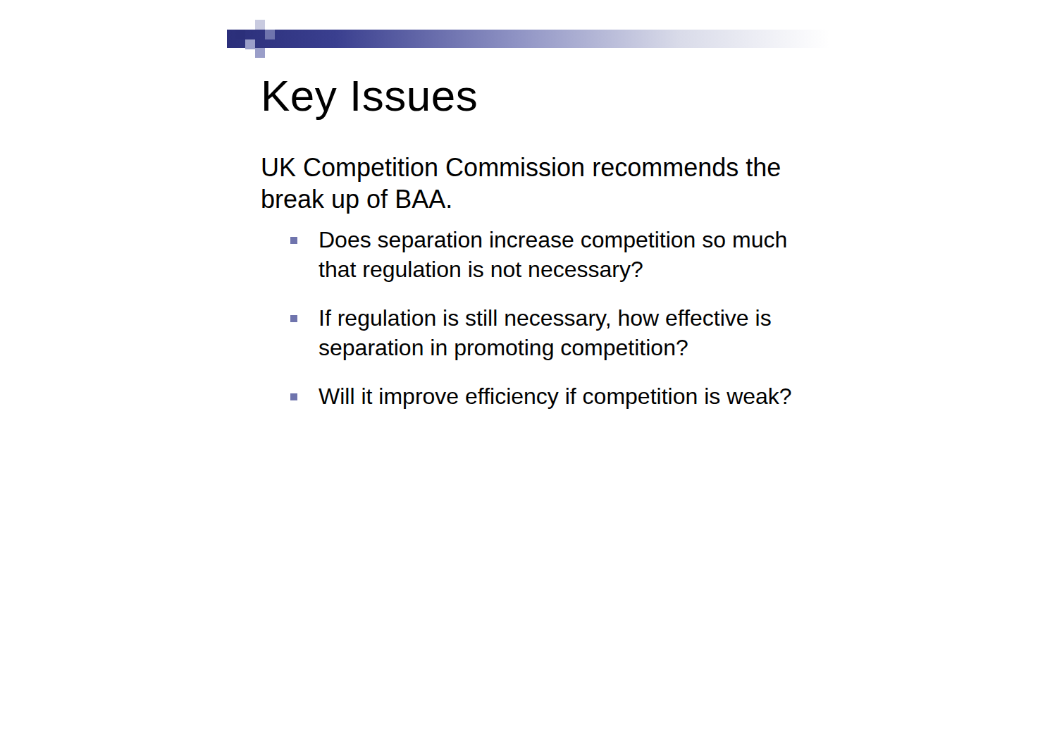Key Issues
UK Competition Commission recommends the break up of BAA.
Does separation increase competition so much that regulation is not necessary?
If regulation is still necessary, how effective is separation in promoting competition?
Will it improve efficiency if competition is weak?